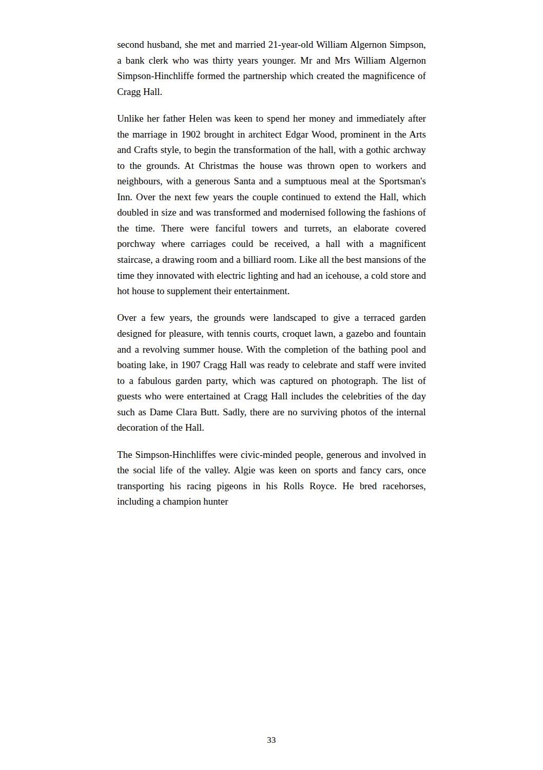second husband, she met and married 21-year-old William Algernon Simpson, a bank clerk who was thirty years younger. Mr and Mrs William Algernon Simpson-Hinchliffe formed the partnership which created the magnificence of Cragg Hall.
Unlike her father Helen was keen to spend her money and immediately after the marriage in 1902 brought in architect Edgar Wood, prominent in the Arts and Crafts style, to begin the transformation of the hall, with a gothic archway to the grounds. At Christmas the house was thrown open to workers and neighbours, with a generous Santa and a sumptuous meal at the Sportsman's Inn. Over the next few years the couple continued to extend the Hall, which doubled in size and was transformed and modernised following the fashions of the time. There were fanciful towers and turrets, an elaborate covered porchway where carriages could be received, a hall with a magnificent staircase, a drawing room and a billiard room. Like all the best mansions of the time they innovated with electric lighting and had an icehouse, a cold store and hot house to supplement their entertainment.
Over a few years, the grounds were landscaped to give a terraced garden designed for pleasure, with tennis courts, croquet lawn, a gazebo and fountain and a revolving summer house. With the completion of the bathing pool and boating lake, in 1907 Cragg Hall was ready to celebrate and staff were invited to a fabulous garden party, which was captured on photograph. The list of guests who were entertained at Cragg Hall includes the celebrities of the day such as Dame Clara Butt. Sadly, there are no surviving photos of the internal decoration of the Hall.
The Simpson-Hinchliffes were civic-minded people, generous and involved in the social life of the valley. Algie was keen on sports and fancy cars, once transporting his racing pigeons in his Rolls Royce. He bred racehorses, including a champion hunter
33